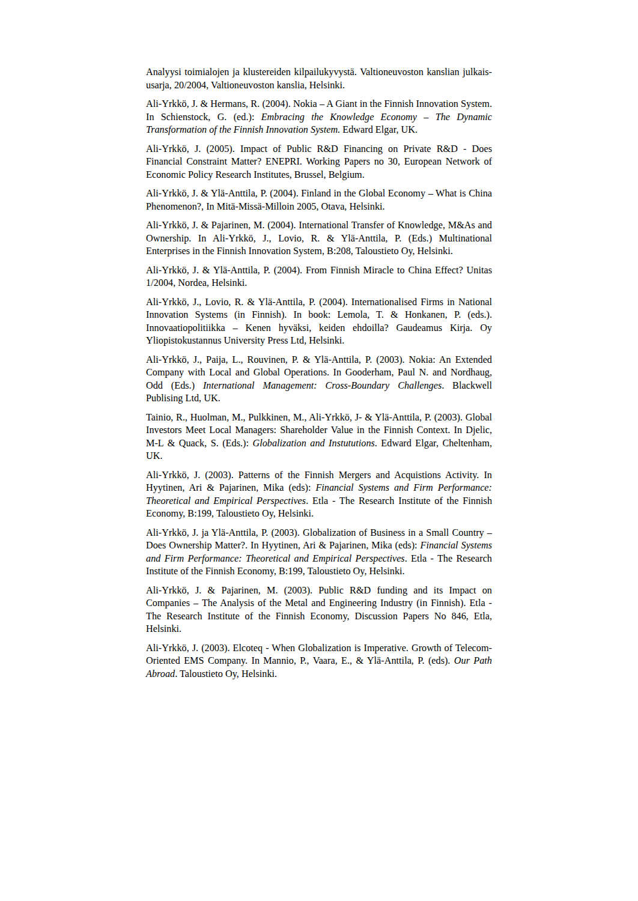Analyysi toimialojen ja klustereiden kilpailukyvystä. Valtioneuvoston kanslian julkaisusarja, 20/2004, Valtioneuvoston kanslia, Helsinki.
Ali-Yrkkö, J. & Hermans, R. (2004). Nokia – A Giant in the Finnish Innovation System. In Schienstock, G. (ed.): Embracing the Knowledge Economy – The Dynamic Transformation of the Finnish Innovation System. Edward Elgar, UK.
Ali-Yrkkö, J. (2005). Impact of Public R&D Financing on Private R&D - Does Financial Constraint Matter? ENEPRI. Working Papers no 30, European Network of Economic Policy Research Institutes, Brussel, Belgium.
Ali-Yrkkö, J. & Ylä-Anttila, P. (2004). Finland in the Global Economy – What is China Phenomenon?, In Mitä-Missä-Milloin 2005, Otava, Helsinki.
Ali-Yrkkö, J. & Pajarinen, M. (2004). International Transfer of Knowledge, M&As and Ownership. In Ali-Yrkkö, J., Lovio, R. & Ylä-Anttila, P. (Eds.) Multinational Enterprises in the Finnish Innovation System, B:208, Taloustieto Oy, Helsinki.
Ali-Yrkkö, J. & Ylä-Anttila, P. (2004). From Finnish Miracle to China Effect? Unitas 1/2004, Nordea, Helsinki.
Ali-Yrkkö, J., Lovio, R. & Ylä-Anttila, P. (2004). Internationalised Firms in National Innovation Systems (in Finnish). In book: Lemola, T. & Honkanen, P. (eds.). Innovaatiopolitiikka – Kenen hyväksi, keiden ehdoilla? Gaudeamus Kirja. Oy Yliopistokustannus University Press Ltd, Helsinki.
Ali-Yrkkö, J., Paija, L., Rouvinen, P. & Ylä-Anttila, P. (2003). Nokia: An Extended Company with Local and Global Operations. In Gooderham, Paul N. and Nordhaug, Odd (Eds.) International Management: Cross-Boundary Challenges. Blackwell Publising Ltd, UK.
Tainio, R., Huolman, M., Pulkkinen, M., Ali-Yrkkö, J- & Ylä-Anttila, P. (2003). Global Investors Meet Local Managers: Shareholder Value in the Finnish Context. In Djelic, M-L & Quack, S. (Eds.): Globalization and Instututions. Edward Elgar, Cheltenham, UK.
Ali-Yrkkö, J. (2003). Patterns of the Finnish Mergers and Acquistions Activity. In Hyytinen, Ari & Pajarinen, Mika (eds): Financial Systems and Firm Performance: Theoretical and Empirical Perspectives. Etla - The Research Institute of the Finnish Economy, B:199, Taloustieto Oy, Helsinki.
Ali-Yrkkö, J. ja Ylä-Anttila, P. (2003). Globalization of Business in a Small Country – Does Ownership Matter?. In Hyytinen, Ari & Pajarinen, Mika (eds): Financial Systems and Firm Performance: Theoretical and Empirical Perspectives. Etla - The Research Institute of the Finnish Economy, B:199, Taloustieto Oy, Helsinki.
Ali-Yrkkö, J. & Pajarinen, M. (2003). Public R&D funding and its Impact on Companies – The Analysis of the Metal and Engineering Industry (in Finnish). Etla - The Research Institute of the Finnish Economy, Discussion Papers No 846, Etla, Helsinki.
Ali-Yrkkö, J. (2003). Elcoteq - When Globalization is Imperative. Growth of Telecom-Oriented EMS Company. In Mannio, P., Vaara, E., & Ylä-Anttila, P. (eds). Our Path Abroad. Taloustieto Oy, Helsinki.